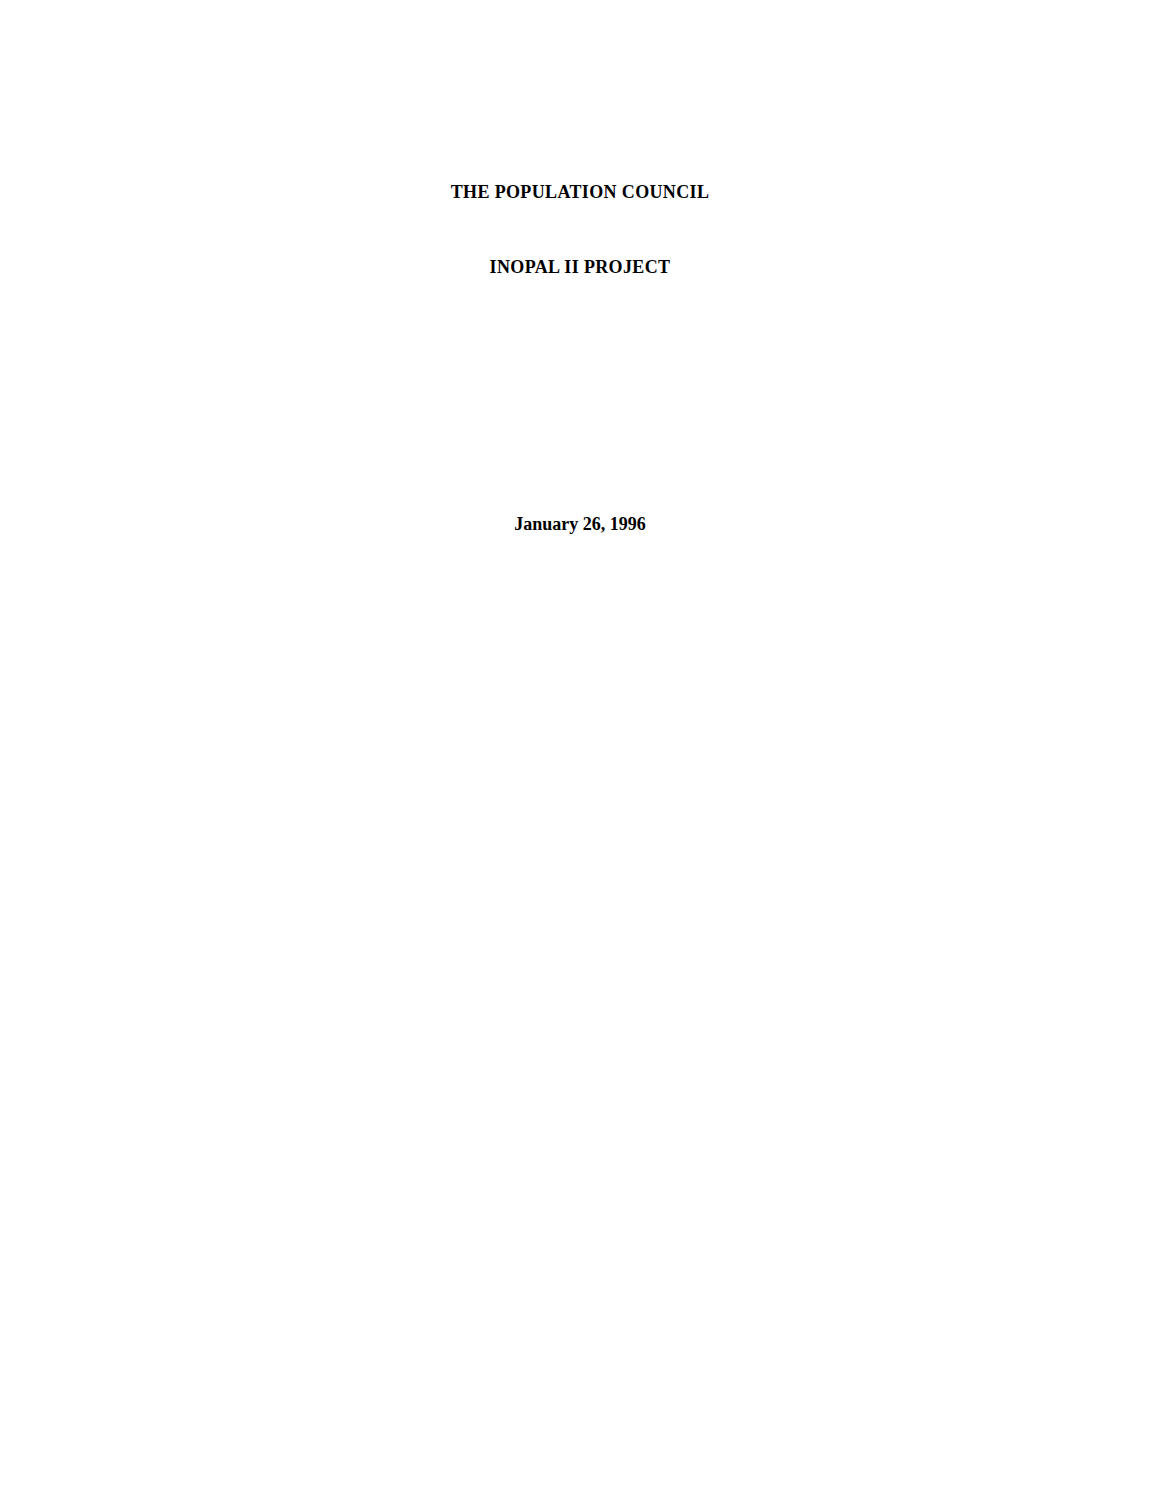THE POPULATION COUNCIL
INOPAL II PROJECT
January 26, 1996